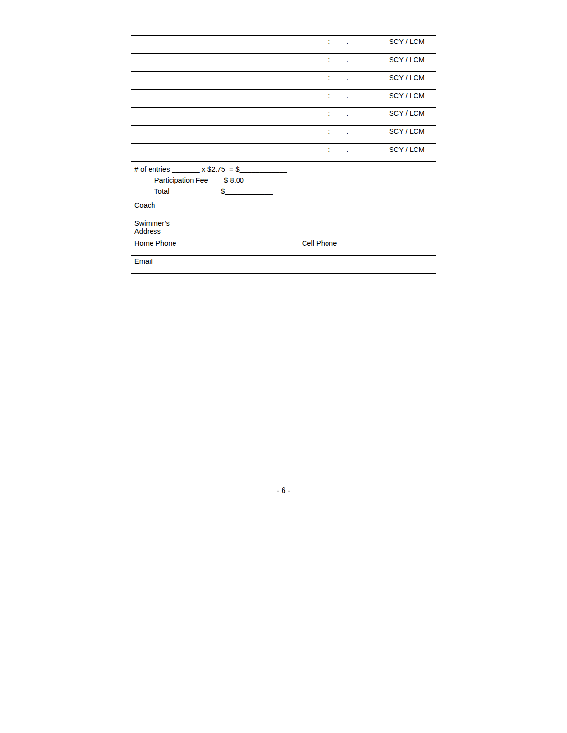| | | : . | SCY / LCM |
| | | : . | SCY / LCM |
| | | : . | SCY / LCM |
| | | : . | SCY / LCM |
| | | : . | SCY / LCM |
| | | : . | SCY / LCM |
| | | : . | SCY / LCM |
| # of entries _______ x $2.75 = $____________ Participation Fee $ 8.00 Total $____________ |
| Coach |
| Swimmer’s Address |
| Home Phone | Cell Phone |
| Email |
- 6 -